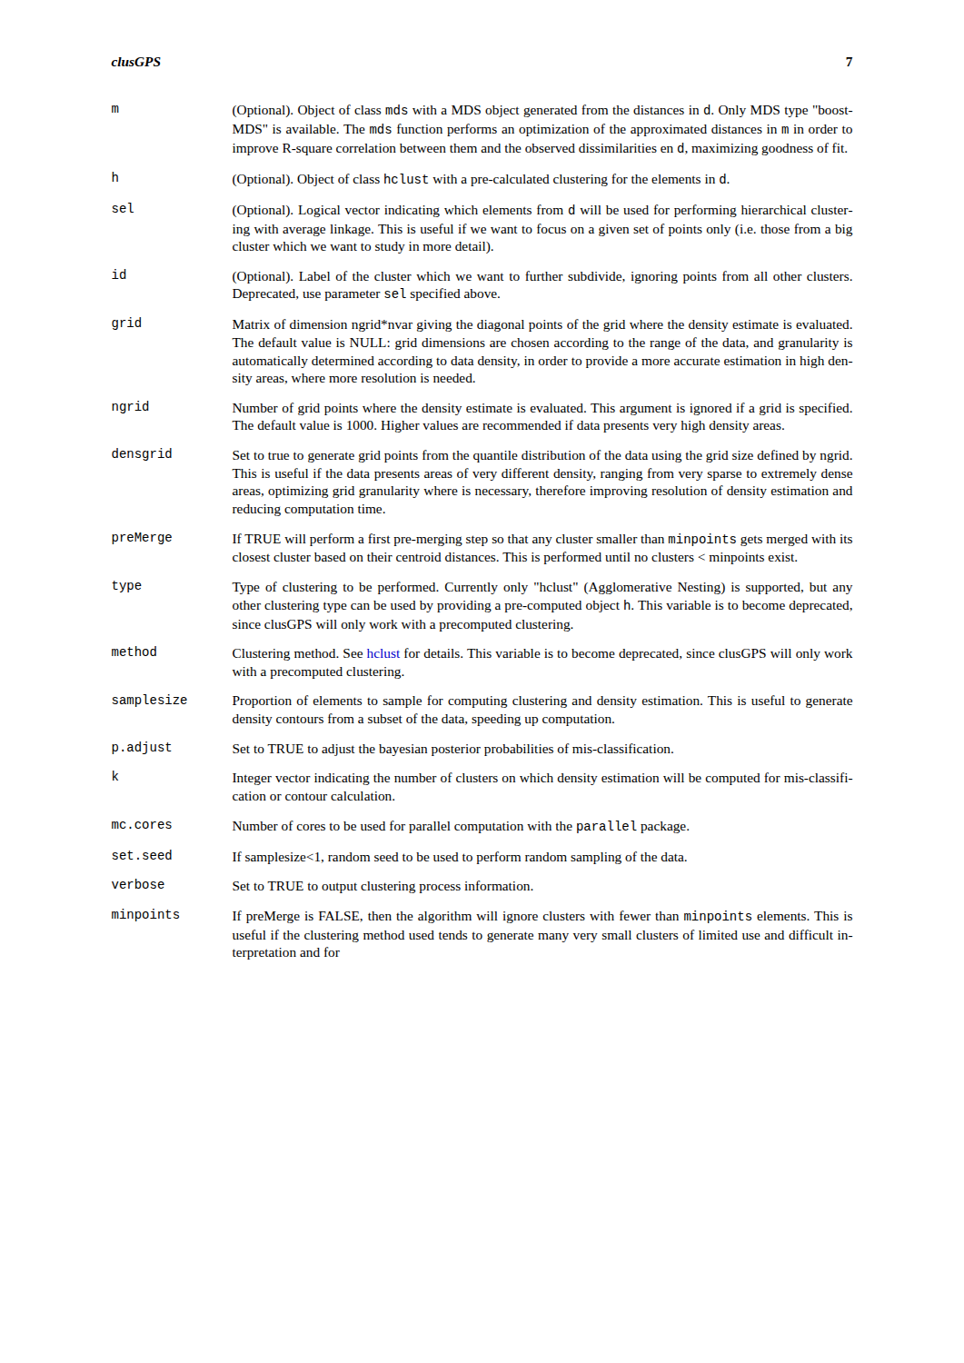clusGPS 7
m
(Optional). Object of class mds with a MDS object generated from the distances in d. Only MDS type "boostMDS" is available. The mds function performs an optimization of the approximated distances in m in order to improve R-square correlation between them and the observed dissimilarities en d, maximizing goodness of fit.
h
(Optional). Object of class hclust with a pre-calculated clustering for the elements in d.
sel
(Optional). Logical vector indicating which elements from d will be used for performing hierarchical clustering with average linkage. This is useful if we want to focus on a given set of points only (i.e. those from a big cluster which we want to study in more detail).
id
(Optional). Label of the cluster which we want to further subdivide, ignoring points from all other clusters. Deprecated, use parameter sel specified above.
grid
Matrix of dimension ngrid*nvar giving the diagonal points of the grid where the density estimate is evaluated. The default value is NULL: grid dimensions are chosen according to the range of the data, and granularity is automatically determined according to data density, in order to provide a more accurate estimation in high density areas, where more resolution is needed.
ngrid
Number of grid points where the density estimate is evaluated. This argument is ignored if a grid is specified. The default value is 1000. Higher values are recommended if data presents very high density areas.
densgrid
Set to true to generate grid points from the quantile distribution of the data using the grid size defined by ngrid. This is useful if the data presents areas of very different density, ranging from very sparse to extremely dense areas, optimizing grid granularity where is necessary, therefore improving resolution of density estimation and reducing computation time.
preMerge
If TRUE will perform a first pre-merging step so that any cluster smaller than minpoints gets merged with its closest cluster based on their centroid distances. This is performed until no clusters < minpoints exist.
type
Type of clustering to be performed. Currently only "hclust" (Agglomerative Nesting) is supported, but any other clustering type can be used by providing a pre-computed object h. This variable is to become deprecated, since clusGPS will only work with a precomputed clustering.
method
Clustering method. See hclust for details. This variable is to become deprecated, since clusGPS will only work with a precomputed clustering.
samplesize
Proportion of elements to sample for computing clustering and density estimation. This is useful to generate density contours from a subset of the data, speeding up computation.
p.adjust
Set to TRUE to adjust the bayesian posterior probabilities of mis-classification.
k
Integer vector indicating the number of clusters on which density estimation will be computed for mis-classification or contour calculation.
mc.cores
Number of cores to be used for parallel computation with the parallel package.
set.seed
If samplesize<1, random seed to be used to perform random sampling of the data.
verbose
Set to TRUE to output clustering process information.
minpoints
If preMerge is FALSE, then the algorithm will ignore clusters with fewer than minpoints elements. This is useful if the clustering method used tends to generate many very small clusters of limited use and difficult interpretation and for